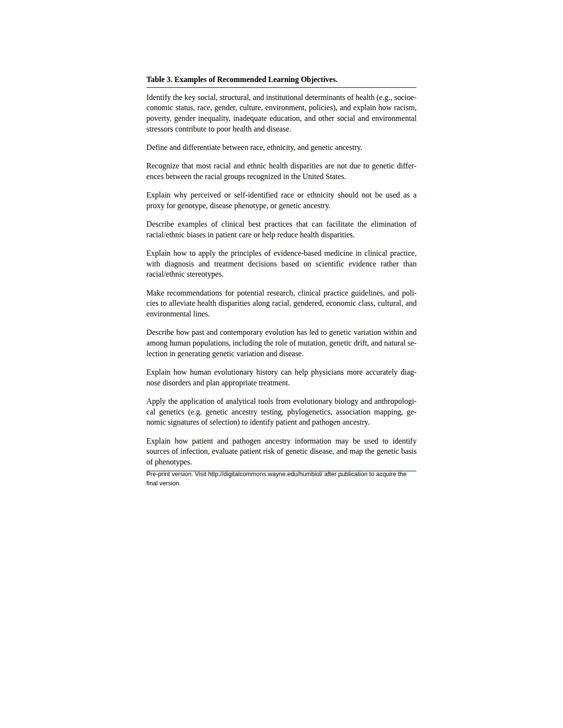Table 3. Examples of Recommended Learning Objectives.
| Identify the key social, structural, and institutional determinants of health (e.g., socioeconomic status, race, gender, culture, environment, policies), and explain how racism, poverty, gender inequality, inadequate education, and other social and environmental stressors contribute to poor health and disease. Define and differentiate between race, ethnicity, and genetic ancestry. Recognize that most racial and ethnic health disparities are not due to genetic differences between the racial groups recognized in the United States. Explain why perceived or self-identified race or ethnicity should not be used as a proxy for genotype, disease phenotype, or genetic ancestry. Describe examples of clinical best practices that can facilitate the elimination of racial/ethnic biases in patient care or help reduce health disparities. Explain how to apply the principles of evidence-based medicine in clinical practice, with diagnosis and treatment decisions based on scientific evidence rather than racial/ethnic stereotypes. Make recommendations for potential research, clinical practice guidelines, and policies to alleviate health disparities along racial, gendered, economic class, cultural, and environmental lines. Describe how past and contemporary evolution has led to genetic variation within and among human populations, including the role of mutation, genetic drift, and natural selection in generating genetic variation and disease. Explain how human evolutionary history can help physicians more accurately diagnose disorders and plan appropriate treatment. Apply the application of analytical tools from evolutionary biology and anthropological genetics (e.g. genetic ancestry testing, phylogenetics, association mapping, genomic signatures of selection) to identify patient and pathogen ancestry. Explain how patient and pathogen ancestry information may be used to identify sources of infection, evaluate patient risk of genetic disease, and map the genetic basis of phenotypes. |
Pre-print version. Visit http://digitalcommons.wayne.edu/humbiol/ after publication to acquire the final version.